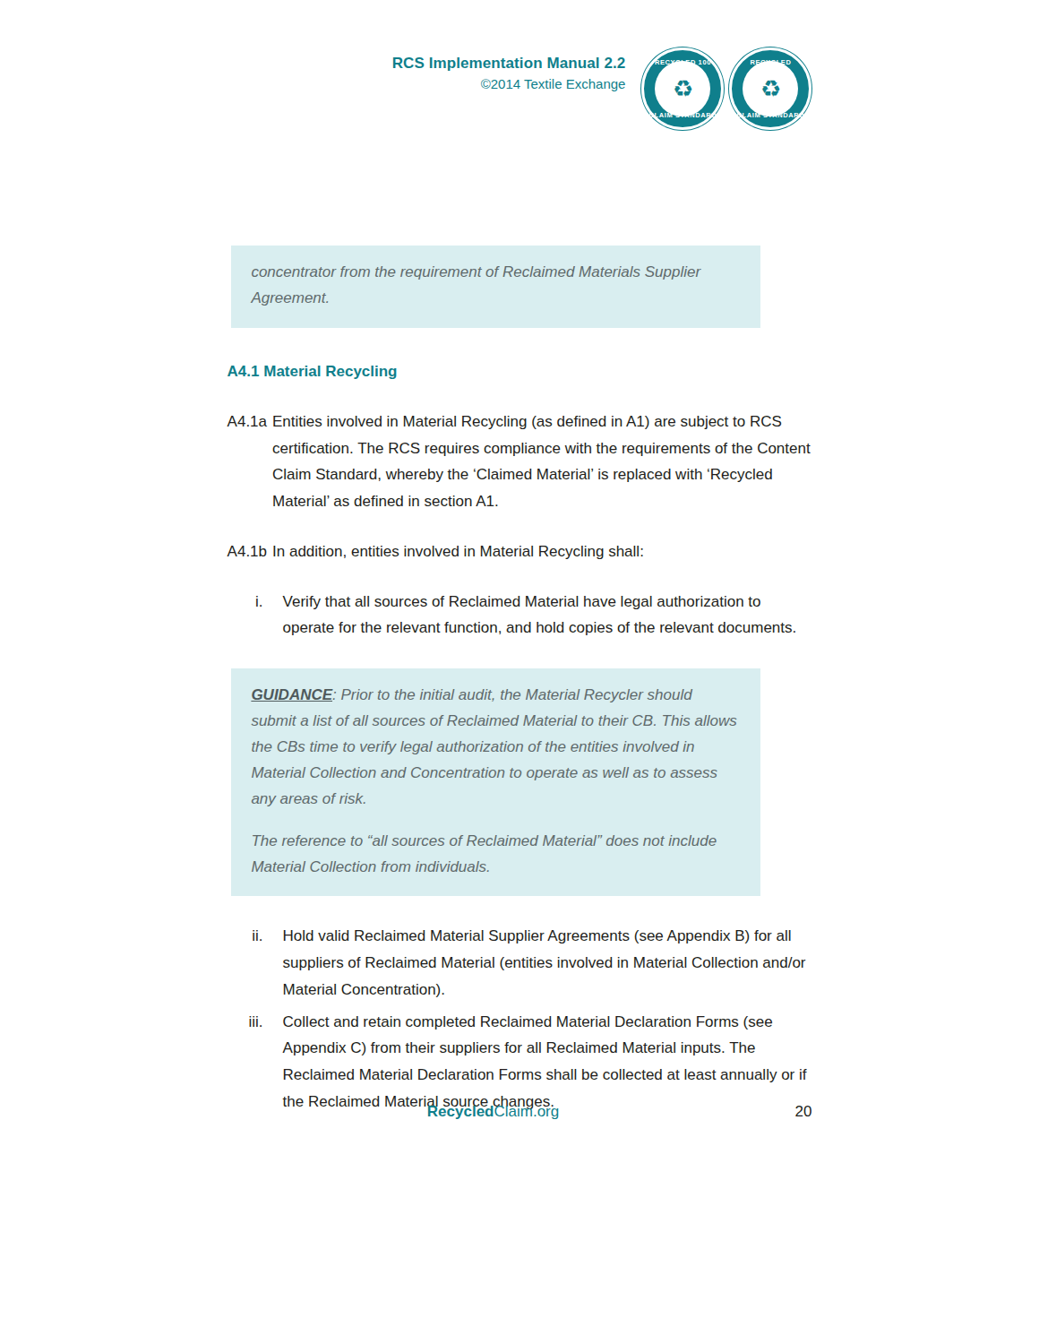RCS Implementation Manual 2.2
©2014 Textile Exchange
Recycled 100
♻
Claim Standard
Recycled Blended
♻
Claim Standard
concentrator from the requirement of Reclaimed Materials Supplier Agreement.
A4.1 Material Recycling
A4.1a
Entities involved in Material Recycling (as defined in A1) are subject to RCS certification. The RCS requires compliance with the requirements of the Content Claim Standard, whereby the ‘Claimed Material’ is replaced with ‘Recycled Material’ as defined in section A1.
A4.1b
In addition, entities involved in Material Recycling shall:
i. Verify that all sources of Reclaimed Material have legal authorization to operate for the relevant function, and hold copies of the relevant documents.
GUIDANCE: Prior to the initial audit, the Material Recycler should submit a list of all sources of Reclaimed Material to their CB. This allows the CBs time to verify legal authorization of the entities involved in Material Collection and Concentration to operate as well as to assess any areas of risk.
The reference to “all sources of Reclaimed Material” does not include Material Collection from individuals.
ii. Hold valid Reclaimed Material Supplier Agreements (see Appendix B) for all suppliers of Reclaimed Material (entities involved in Material Collection and/or Material Concentration).
iii. Collect and retain completed Reclaimed Material Declaration Forms (see Appendix C) from their suppliers for all Reclaimed Material inputs. The Reclaimed Material Declaration Forms shall be collected at least annually or if the Reclaimed Material source changes.
Recycled Claim.org
20